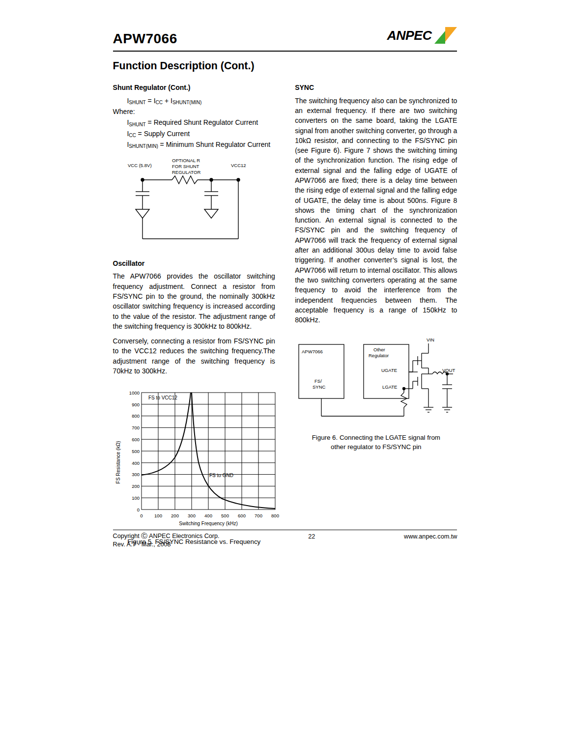APW7066
ANPEC
Function Description (Cont.)
Shunt Regulator (Cont.)
ISHUNT = ICC + ISHUNT(MIN)
Where:
ISHUNT = Required Shunt Regulator Current
ICC = Supply Current
ISHUNT(MIN) = Minimum Shunt Regulator Current
VCC (5.8V) OPTIONAL R FOR SHUNT REGULATOR VCC12
Oscillator
The APW7066 provides the oscillator switching frequency adjustment. Connect a resistor from FS/SYNC pin to the ground, the nominally 300kHz oscillator switching frequency is increased according to the value of the resistor. The adjustment range of the switching frequency is 300kHz to 800kHz.
Conversely, connecting a resistor from FS/SYNC pin to the VCC12 reduces the switching frequency.The adjustment range of the switching frequency is 70kHz to 300kHz.
FS Resistance (kΩ) 1000 900 800 700 600 500 400 300 200 100 0 0 100 200 300 400 500 600 700 800 Switching Frequency (kHz) FS to VCC12 FS to GND
Figure 5. FS/SYNC Resistance vs. Frequency
SYNC
The switching frequency also can be synchronized to an external frequency. If there are two switching converters on the same board, taking the LGATE signal from another switching converter, go through a 10kΩ resistor, and connecting to the FS/SYNC pin (see Figure 6). Figure 7 shows the switching timing of the synchronization function. The rising edge of external signal and the falling edge of UGATE of APW7066 are fixed; there is a delay time between the rising edge of external signal and the falling edge of UGATE, the delay time is about 500ns. Figure 8 shows the timing chart of the synchronization function. An external signal is connected to the FS/SYNC pin and the switching frequency of APW7066 will track the frequency of external signal after an additional 300us delay time to avoid false triggering. If another converter’s signal is lost, the APW7066 will return to internal oscillator. This allows the two switching converters operating at the same frequency to avoid the interference from the independent frequencies between them. The acceptable frequency is a range of 150kHz to 800kHz.
APW7066 FS/ SYNC Other Regulator UGATE LGATE VIN VOUT
Figure 6. Connecting the LGATE signal from
other regulator to FS/SYNC pin
Copyright Ⓒ ANPEC Electronics Corp.
Rev. A.7 - Mar., 2008
22
www.anpec.com.tw